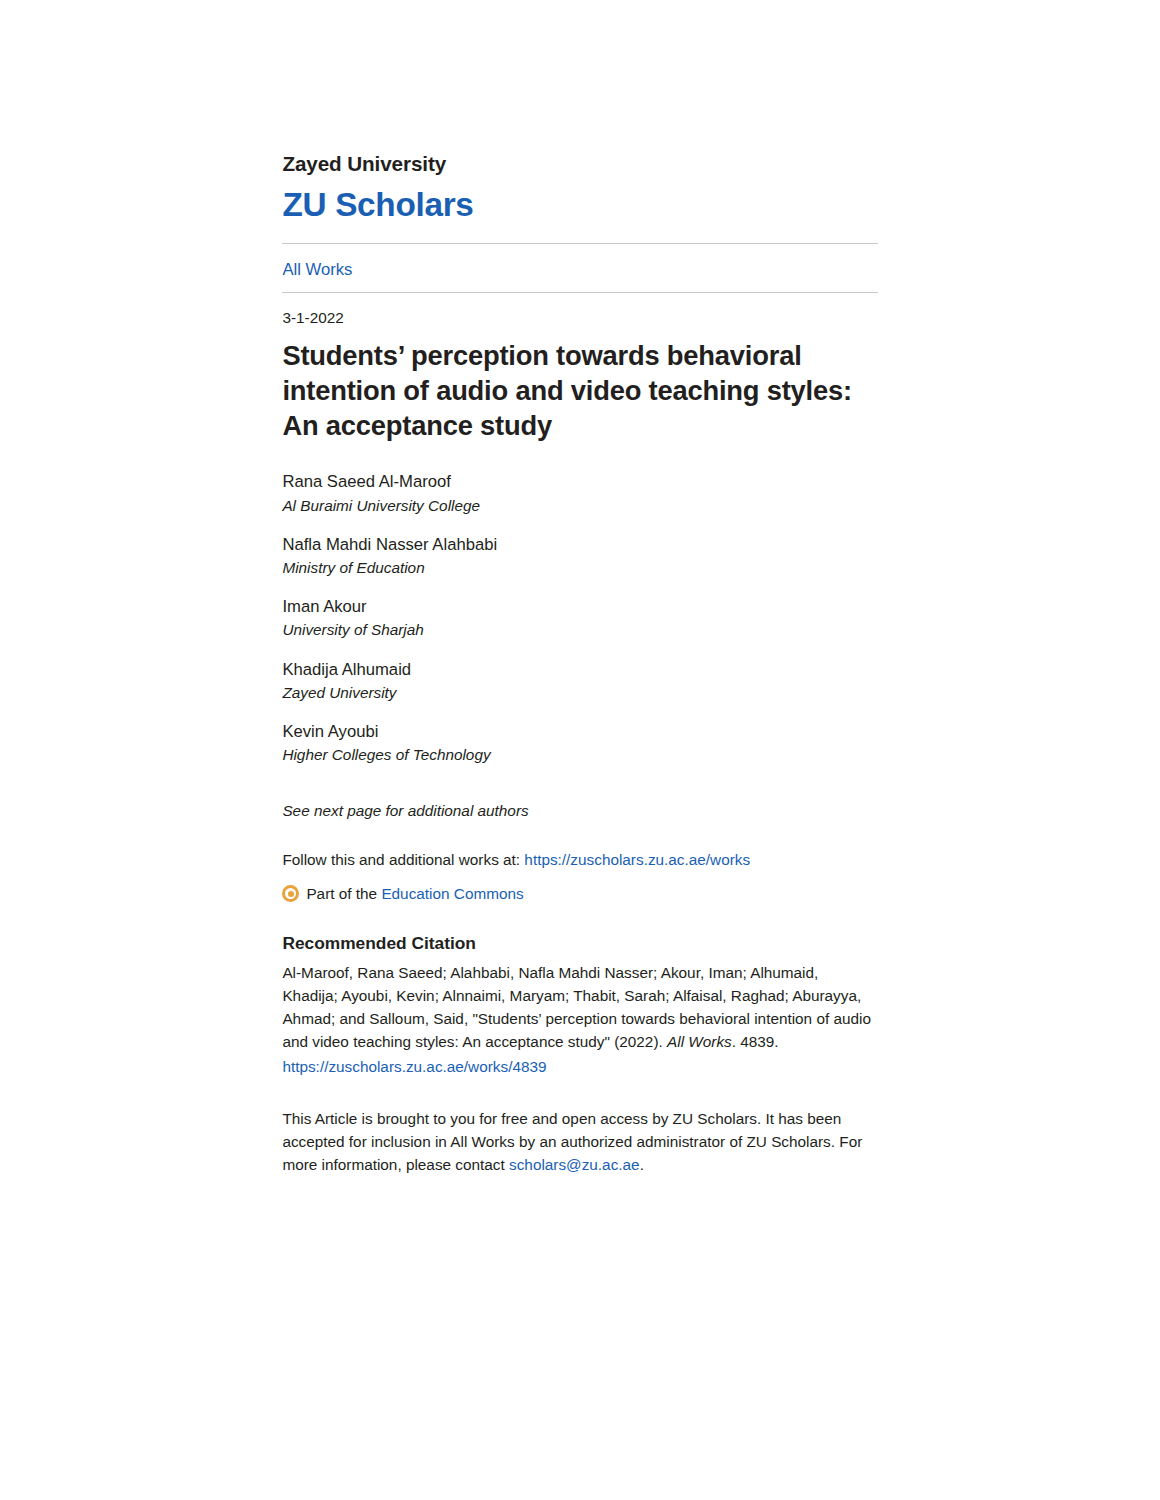Zayed University
ZU Scholars
All Works
3-1-2022
Students’ perception towards behavioral intention of audio and video teaching styles: An acceptance study
Rana Saeed Al-Maroof
Al Buraimi University College
Nafla Mahdi Nasser Alahbabi
Ministry of Education
Iman Akour
University of Sharjah
Khadija Alhumaid
Zayed University
Kevin Ayoubi
Higher Colleges of Technology
See next page for additional authors
Follow this and additional works at: https://zuscholars.zu.ac.ae/works
Part of the Education Commons
Recommended Citation
Al-Maroof, Rana Saeed; Alahbabi, Nafla Mahdi Nasser; Akour, Iman; Alhumaid, Khadija; Ayoubi, Kevin; Alnnaimi, Maryam; Thabit, Sarah; Alfaisal, Raghad; Aburayya, Ahmad; and Salloum, Said, "Students’ perception towards behavioral intention of audio and video teaching styles: An acceptance study" (2022). All Works. 4839.
https://zuscholars.zu.ac.ae/works/4839
This Article is brought to you for free and open access by ZU Scholars. It has been accepted for inclusion in All Works by an authorized administrator of ZU Scholars. For more information, please contact scholars@zu.ac.ae.